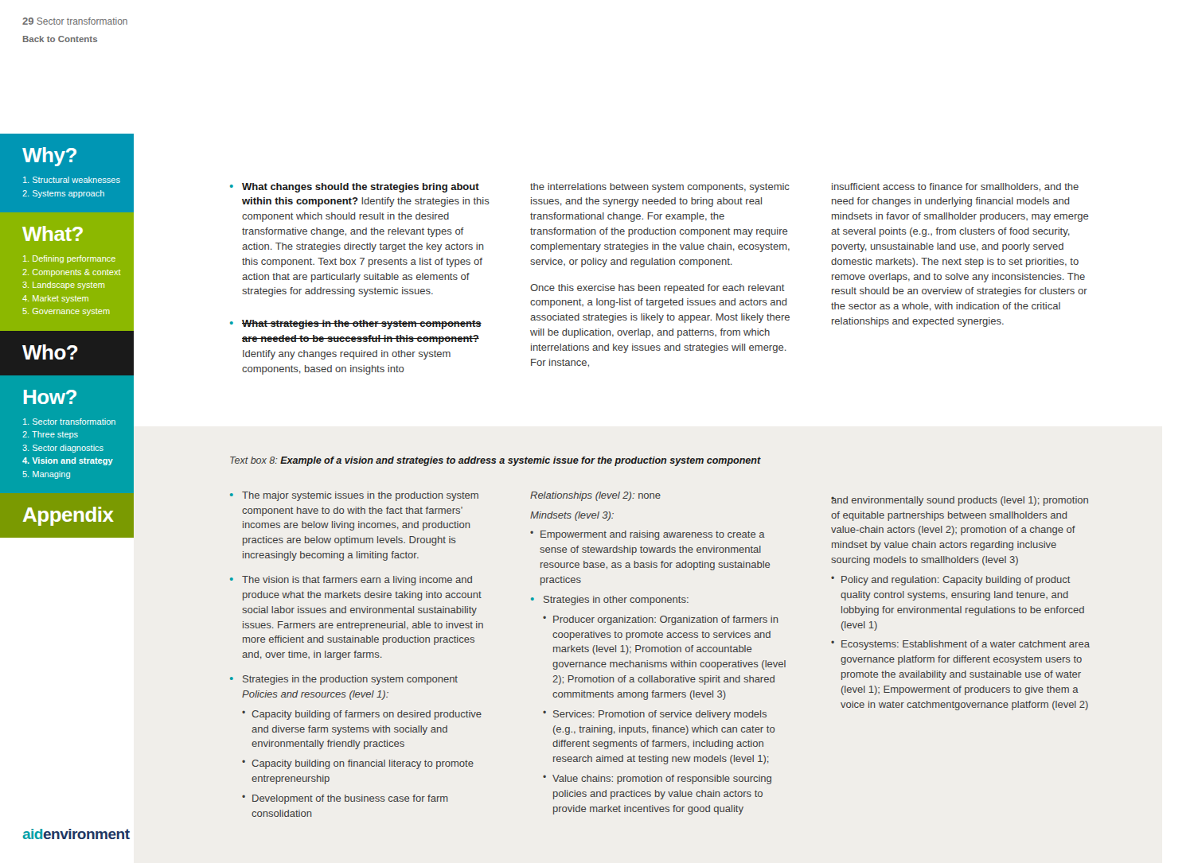29 Sector transformation Back to Contents
Why?
1. Structural weaknesses
2. Systems approach
What?
1. Defining performance
2. Components & context
3. Landscape system
4. Market system
5. Governance system
Who?
How?
1. Sector transformation
2. Three steps
3. Sector diagnostics
4. Vision and strategy
5. Managing
Appendix
aid environment
What changes should the strategies bring about within this component? Identify the strategies in this component which should result in the desired transformative change, and the relevant types of action. The strategies directly target the key actors in this component. Text box 7 presents a list of types of action that are particularly suitable as elements of strategies for addressing systemic issues.
What strategies in the other system components are needed to be successful in this component? Identify any changes required in other system components, based on insights into
the interrelations between system components, systemic issues, and the synergy needed to bring about real transformational change. For example, the transformation of the production component may require complementary strategies in the value chain, ecosystem, service, or policy and regulation component.
Once this exercise has been repeated for each relevant component, a long-list of targeted issues and actors and associated strategies is likely to appear. Most likely there will be duplication, overlap, and patterns, from which interrelations and key issues and strategies will emerge. For instance,
insufficient access to finance for smallholders, and the need for changes in underlying financial models and mindsets in favor of smallholder producers, may emerge at several points (e.g., from clusters of food security, poverty, unsustainable land use, and poorly served domestic markets). The next step is to set priorities, to remove overlaps, and to solve any inconsistencies. The result should be an overview of strategies for clusters or the sector as a whole, with indication of the critical relationships and expected synergies.
Text box 8: Example of a vision and strategies to address a systemic issue for the production system component
The major systemic issues in the production system component have to do with the fact that farmers’ incomes are below living incomes, and production practices are below optimum levels. Drought is increasingly becoming a limiting factor.
The vision is that farmers earn a living income and produce what the markets desire taking into account social labor issues and environmental sustainability issues. Farmers are entrepreneurial, able to invest in more efficient and sustainable production practices and, over time, in larger farms.
Strategies in the production system component
Policies and resources (level 1):
Capacity building of farmers on desired productive and diverse farm systems with socially and environmentally friendly practices
Capacity building on financial literacy to promote entrepreneurship
Development of the business case for farm consolidation
Relationships (level 2): none
Mindsets (level 3):
Empowerment and raising awareness to create a sense of stewardship towards the environmental resource base, as a basis for adopting sustainable practices
Strategies in other components:
Producer organization: Organization of farmers in cooperatives to promote access to services and markets (level 1); Promotion of accountable governance mechanisms within cooperatives (level 2); Promotion of a collaborative spirit and shared commitments among farmers (level 3)
Services: Promotion of service delivery models (e.g., training, inputs, finance) which can cater to different segments of farmers, including action research aimed at testing new models (level 1);
Value chains: promotion of responsible sourcing policies and practices by value chain actors to provide market incentives for good quality
and environmentally sound products (level 1); promotion of equitable partnerships between smallholders and value-chain actors (level 2); promotion of a change of mindset by value chain actors regarding inclusive sourcing models to smallholders (level 3)
Policy and regulation: Capacity building of product quality control systems, ensuring land tenure, and lobbying for environmental regulations to be enforced (level 1)
Ecosystems: Establishment of a water catchment area governance platform for different ecosystem users to promote the availability and sustainable use of water (level 1); Empowerment of producers to give them a voice in water catchmentgovernance platform (level 2)